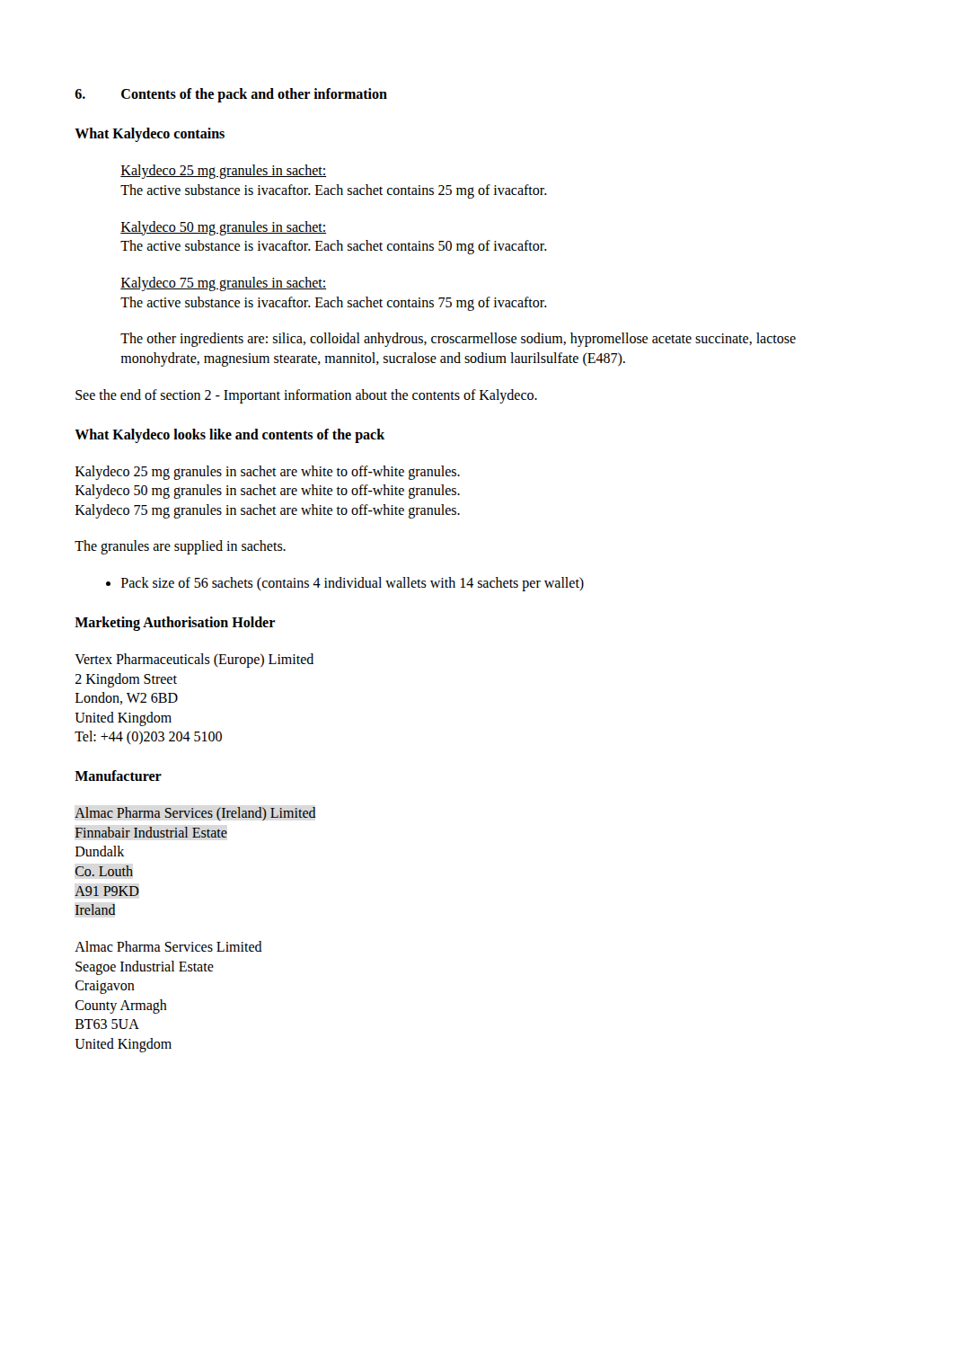6. Contents of the pack and other information
What Kalydeco contains
Kalydeco 25 mg granules in sachet:
The active substance is ivacaftor. Each sachet contains 25 mg of ivacaftor.
Kalydeco 50 mg granules in sachet:
The active substance is ivacaftor. Each sachet contains 50 mg of ivacaftor.
Kalydeco 75 mg granules in sachet:
The active substance is ivacaftor. Each sachet contains 75 mg of ivacaftor.
The other ingredients are: silica, colloidal anhydrous, croscarmellose sodium, hypromellose acetate succinate, lactose monohydrate, magnesium stearate, mannitol, sucralose and sodium laurilsulfate (E487).
See the end of section 2 - Important information about the contents of Kalydeco.
What Kalydeco looks like and contents of the pack
Kalydeco 25 mg granules in sachet are white to off-white granules.
Kalydeco 50 mg granules in sachet are white to off-white granules.
Kalydeco 75 mg granules in sachet are white to off-white granules.
The granules are supplied in sachets.
Pack size of 56 sachets (contains 4 individual wallets with 14 sachets per wallet)
Marketing Authorisation Holder
Vertex Pharmaceuticals (Europe) Limited
2 Kingdom Street
London, W2 6BD
United Kingdom
Tel: +44 (0)203 204 5100
Manufacturer
Almac Pharma Services (Ireland) Limited
Finnabair Industrial Estate
Dundalk
Co. Louth
A91 P9KD
Ireland
Almac Pharma Services Limited
Seagoe Industrial Estate
Craigavon
County Armagh
BT63 5UA
United Kingdom